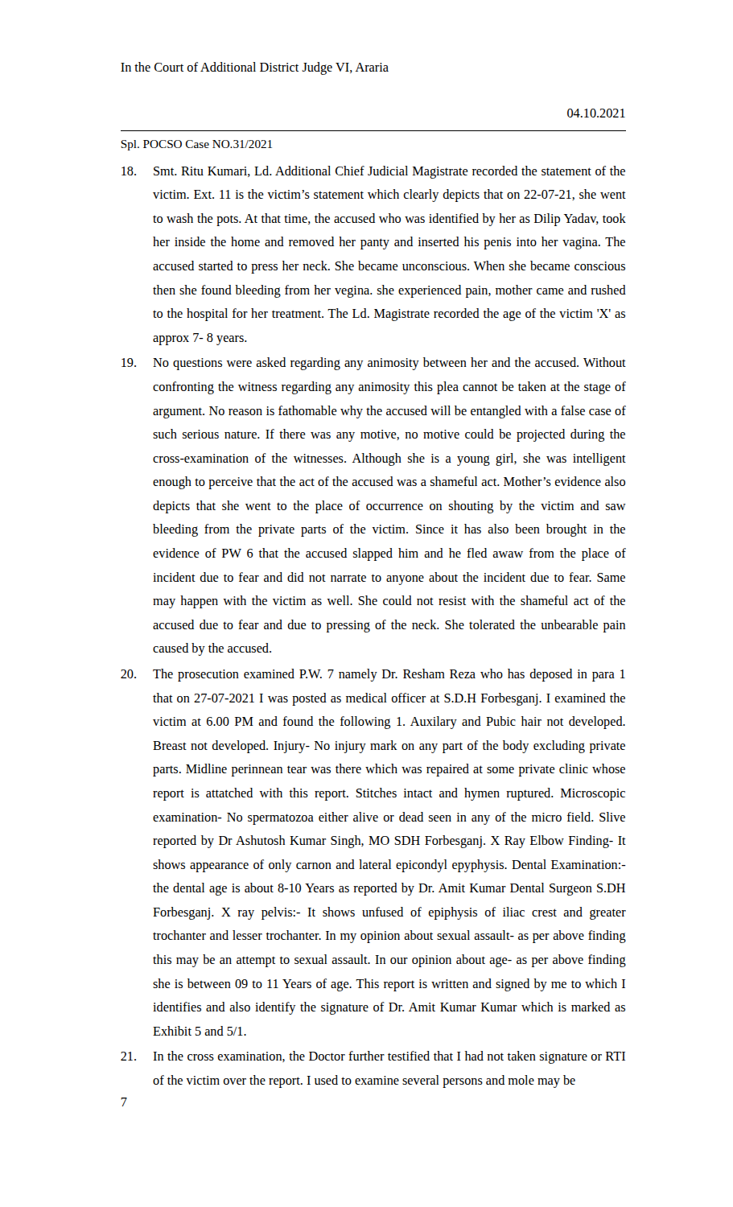In the Court of Additional District Judge VI, Araria
04.10.2021
Spl. POCSO Case NO.31/2021
18. Smt. Ritu Kumari, Ld. Additional Chief Judicial Magistrate recorded the statement of the victim. Ext. 11 is the victim’s statement which clearly depicts that on 22-07-21, she went to wash the pots. At that time, the accused who was identified by her as Dilip Yadav, took her inside the home and removed her panty and inserted his penis into her vagina. The accused started to press her neck. She became unconscious. When she became conscious then she found bleeding from her vegina. she experienced pain, mother came and rushed to the hospital for her treatment. The Ld. Magistrate recorded the age of the victim 'X' as approx 7- 8 years.
19. No questions were asked regarding any animosity between her and the accused. Without confronting the witness regarding any animosity this plea cannot be taken at the stage of argument. No reason is fathomable why the accused will be entangled with a false case of such serious nature. If there was any motive, no motive could be projected during the cross-examination of the witnesses. Although she is a young girl, she was intelligent enough to perceive that the act of the accused was a shameful act. Mother’s evidence also depicts that she went to the place of occurrence on shouting by the victim and saw bleeding from the private parts of the victim. Since it has also been brought in the evidence of PW 6 that the accused slapped him and he fled awaw from the place of incident due to fear and did not narrate to anyone about the incident due to fear. Same may happen with the victim as well. She could not resist with the shameful act of the accused due to fear and due to pressing of the neck. She tolerated the unbearable pain caused by the accused.
20. The prosecution examined P.W. 7 namely Dr. Resham Reza who has deposed in para 1 that on 27-07-2021 I was posted as medical officer at S.D.H Forbesganj. I examined the victim at 6.00 PM and found the following 1. Auxilary and Pubic hair not developed. Breast not developed. Injury- No injury mark on any part of the body excluding private parts. Midline perinnean tear was there which was repaired at some private clinic whose report is attatched with this report. Stitches intact and hymen ruptured. Microscopic examination- No spermatozoa either alive or dead seen in any of the micro field. Slive reported by Dr Ashutosh Kumar Singh, MO SDH Forbesganj. X Ray Elbow Finding- It shows appearance of only carnon and lateral epicondyl epyphysis. Dental Examination:- the dental age is about 8-10 Years as reported by Dr. Amit Kumar Dental Surgeon S.DH Forbesganj. X ray pelvis:- It shows unfused of epiphysis of iliac crest and greater trochanter and lesser trochanter. In my opinion about sexual assault- as per above finding this may be an attempt to sexual assault. In our opinion about age- as per above finding she is between 09 to 11 Years of age. This report is written and signed by me to which I identifies and also identify the signature of Dr. Amit Kumar Kumar which is marked as Exhibit 5 and 5/1.
21. In the cross examination, the Doctor further testified that I had not taken signature or RTI of the victim over the report. I used to examine several persons and mole may be
7